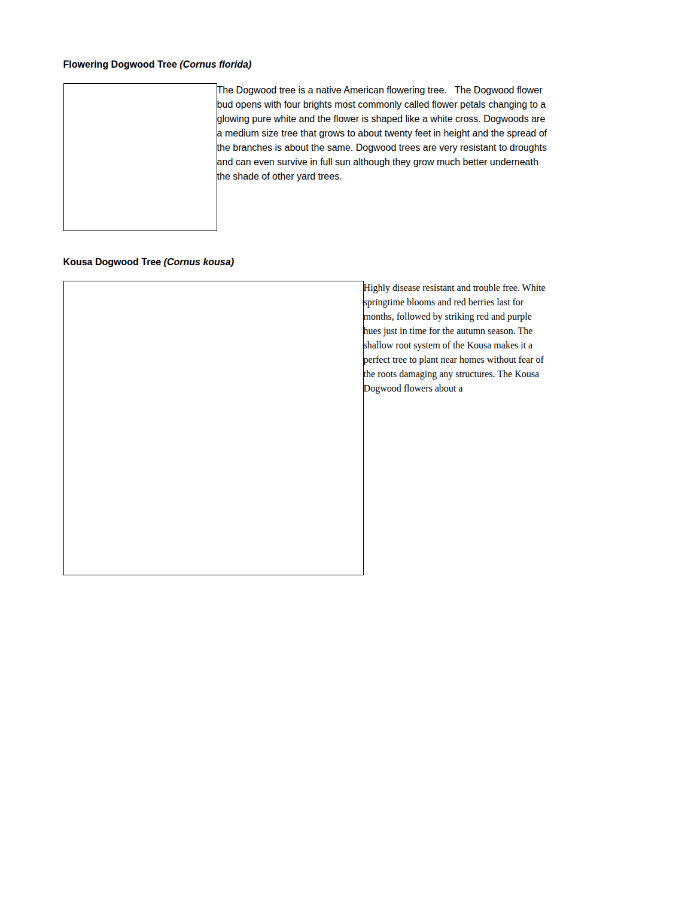Flowering Dogwood Tree (Cornus florida)
The Dogwood tree is a native American flowering tree. The Dogwood flower bud opens with four brights most commonly called flower petals changing to a glowing pure white and the flower is shaped like a white cross. Dogwoods are a medium size tree that grows to about twenty feet in height and the spread of the branches is about the same. Dogwood trees are very resistant to droughts and can even survive in full sun although they grow much better underneath the shade of other yard trees.
Kousa Dogwood Tree (Cornus kousa)
Highly disease resistant and trouble free. White springtime blooms and red berries last for months, followed by striking red and purple hues just in time for the autumn season. The shallow root system of the Kousa makes it a perfect tree to plant near homes without fear of the roots damaging any structures. The Kousa Dogwood flowers about a